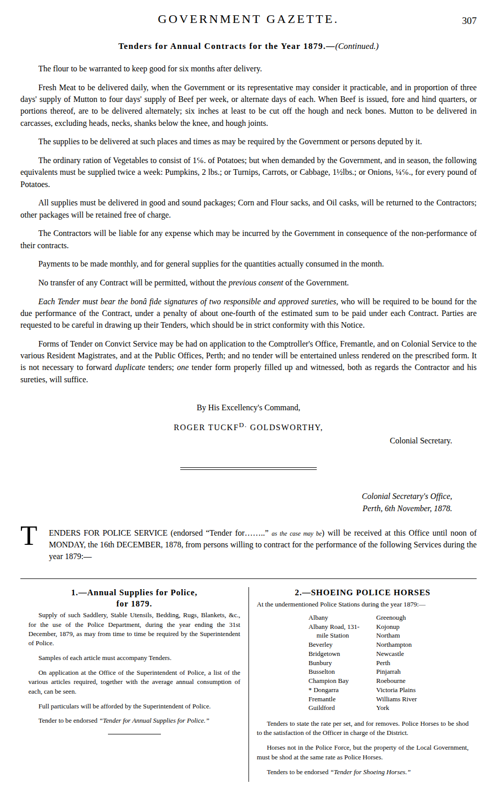GOVERNMENT GAZETTE.
307
Tenders for Annual Contracts for the Year 1879.—(Continued.)
The flour to be warranted to keep good for six months after delivery.
Fresh Meat to be delivered daily, when the Government or its representative may consider it practicable, and in proportion of three days' supply of Mutton to four days' supply of Beef per week, or alternate days of each. When Beef is issued, fore and hind quarters, or portions thereof, are to be delivered alternately; six inches at least to be cut off the hough and neck bones. Mutton to be delivered in carcasses, excluding heads, necks, shanks below the knee, and hough joints.
The supplies to be delivered at such places and times as may be required by the Government or persons deputed by it.
The ordinary ration of Vegetables to consist of 1℅. of Potatoes; but when demanded by the Government, and in season, the following equivalents must be supplied twice a week: Pumpkins, 2 lbs.; or Turnips, Carrots, or Cabbage, 1½lbs.; or Onions, ¼℅., for every pound of Potatoes.
All supplies must be delivered in good and sound packages; Corn and Flour sacks, and Oil casks, will be returned to the Contractors; other packages will be retained free of charge.
The Contractors will be liable for any expense which may be incurred by the Government in consequence of the non-performance of their contracts.
Payments to be made monthly, and for general supplies for the quantities actually consumed in the month.
No transfer of any Contract will be permitted, without the previous consent of the Government.
Each Tender must bear the bonâ fide signatures of two responsible and approved sureties, who will be required to be bound for the due performance of the Contract, under a penalty of about one-fourth of the estimated sum to be paid under each Contract. Parties are requested to be careful in drawing up their Tenders, which should be in strict conformity with this Notice.
Forms of Tender on Convict Service may be had on application to the Comptroller's Office, Fremantle, and on Colonial Service to the various Resident Magistrates, and at the Public Offices, Perth; and no tender will be entertained unless rendered on the prescribed form. It is not necessary to forward duplicate tenders; one tender form properly filled up and witnessed, both as regards the Contractor and his sureties, will suffice.
By His Excellency's Command,
ROGER TUCKFD. GOLDSWORTHY,
Colonial Secretary.
Colonial Secretary's Office,
Perth, 6th November, 1878.
TENDERS FOR POLICE SERVICE (endorsed “Tender for……..” as the case may be) will be received at this Office until noon of MONDAY, the 16th DECEMBER, 1878, from persons willing to contract for the performance of the following Services during the year 1879:—
1.—Annual Supplies for Police,for 1879.
Supply of such Saddlery, Stable Utensils, Bedding, Rugs, Blankets, &c., for the use of the Police Department, during the year ending the 31st December, 1879, as may from time to time be required by the Superintendent of Police.
Samples of each article must accompany Tenders.
On application at the Office of the Superintendent of Police, a list of the various articles required, together with the average annual consumption of each, can be seen.
Full particulars will be afforded by the Superintendent of Police.
Tender to be endorsed “Tender for Annual Supplies for Police.”
2.—SHOEING POLICE HORSES
At the undermentioned Police Stations during the year 1879:—
Albany
Albany Road, 131-
mile Station
Beverley
Bridgetown
Bunbury
Busselton
Champion Bay
* Dongarra
Fremantle
Guildford
Greenough
Kojonup
Northam
Northampton
Newcastle
Perth
Pinjarrah
Roebourne
Victoria Plains
Williams River
York
Tenders to state the rate per set, and for removes. Police Horses to be shod to the satisfaction of the Officer in charge of the District.
Horses not in the Police Force, but the property of the Local Government, must be shod at the same rate as Police Horses.
Tenders to be endorsed “Tender for Shoeing Horses.”